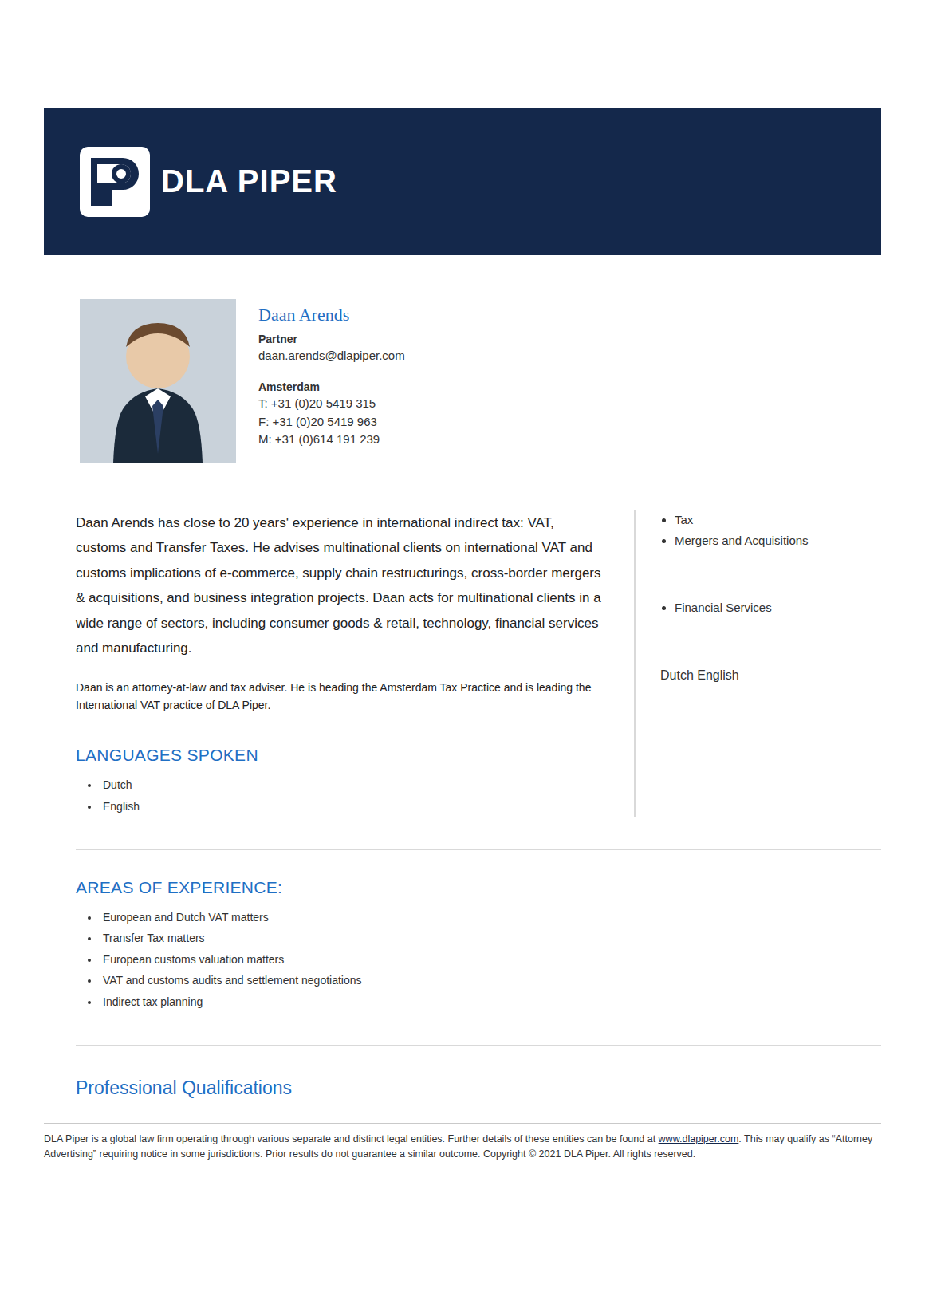DLA PIPER
Daan Arends
Partner
daan.arends@dlapiper.com
Amsterdam
T: +31 (0)20 5419 315
F: +31 (0)20 5419 963
M: +31 (0)614 191 239
Daan Arends has close to 20 years' experience in international indirect tax: VAT, customs and Transfer Taxes. He advises multinational clients on international VAT and customs implications of e-commerce, supply chain restructurings, cross-border mergers & acquisitions, and business integration projects. Daan acts for multinational clients in a wide range of sectors, including consumer goods & retail, technology, financial services and manufacturing.
Daan is an attorney-at-law and tax adviser. He is heading the Amsterdam Tax Practice and is leading the International VAT practice of DLA Piper.
LANGUAGES SPOKEN
Dutch
English
Tax
Mergers and Acquisitions
Financial Services
Dutch English
AREAS OF EXPERIENCE:
European and Dutch VAT matters
Transfer Tax matters
European customs valuation matters
VAT and customs audits and settlement negotiations
Indirect tax planning
Professional Qualifications
DLA Piper is a global law firm operating through various separate and distinct legal entities. Further details of these entities can be found at www.dlapiper.com. This may qualify as “Attorney Advertising” requiring notice in some jurisdictions. Prior results do not guarantee a similar outcome. Copyright © 2021 DLA Piper. All rights reserved.